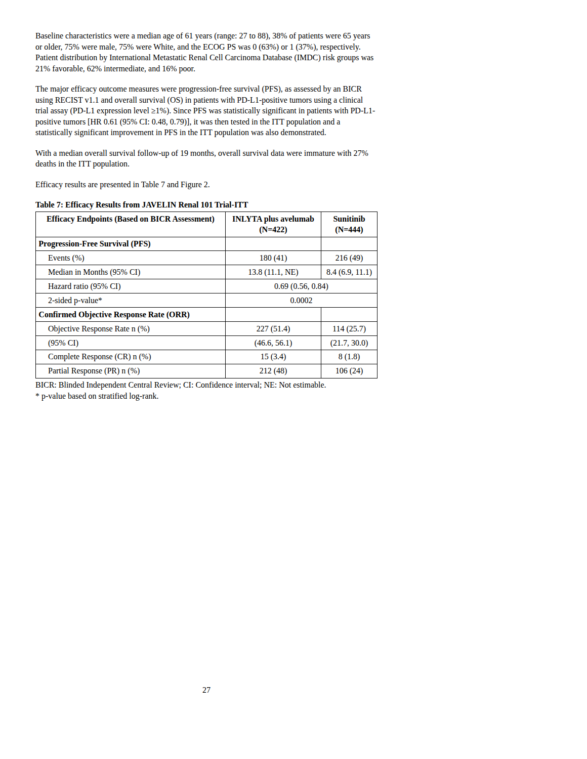Baseline characteristics were a median age of 61 years (range: 27 to 88), 38% of patients were 65 years or older, 75% were male, 75% were White, and the ECOG PS was 0 (63%) or 1 (37%), respectively. Patient distribution by International Metastatic Renal Cell Carcinoma Database (IMDC) risk groups was 21% favorable, 62% intermediate, and 16% poor.
The major efficacy outcome measures were progression-free survival (PFS), as assessed by an BICR using RECIST v1.1 and overall survival (OS) in patients with PD-L1-positive tumors using a clinical trial assay (PD-L1 expression level ≥1%). Since PFS was statistically significant in patients with PD-L1-positive tumors [HR 0.61 (95% CI: 0.48, 0.79)], it was then tested in the ITT population and a statistically significant improvement in PFS in the ITT population was also demonstrated.
With a median overall survival follow-up of 19 months, overall survival data were immature with 27% deaths in the ITT population.
Efficacy results are presented in Table 7 and Figure 2.
Table 7: Efficacy Results from JAVELIN Renal 101 Trial-ITT
| Efficacy Endpoints (Based on BICR Assessment) | INLYTA plus avelumab (N=422) | Sunitinib (N=444) |
| --- | --- | --- |
| Progression-Free Survival (PFS) | | |
| Events (%) | 180 (41) | 216 (49) |
| Median in Months (95% CI) | 13.8 (11.1, NE) | 8.4 (6.9, 11.1) |
| Hazard ratio (95% CI) | 0.69 (0.56, 0.84) |
| 2-sided p-value* | 0.0002 |
| Confirmed Objective Response Rate (ORR) | | |
| Objective Response Rate n (%) | 227 (51.4) | 114 (25.7) |
| (95% CI) | (46.6, 56.1) | (21.7, 30.0) |
| Complete Response (CR) n (%) | 15 (3.4) | 8 (1.8) |
| Partial Response (PR) n (%) | 212 (48) | 106 (24) |
BICR: Blinded Independent Central Review; CI: Confidence interval; NE: Not estimable.
* p-value based on stratified log-rank.
27